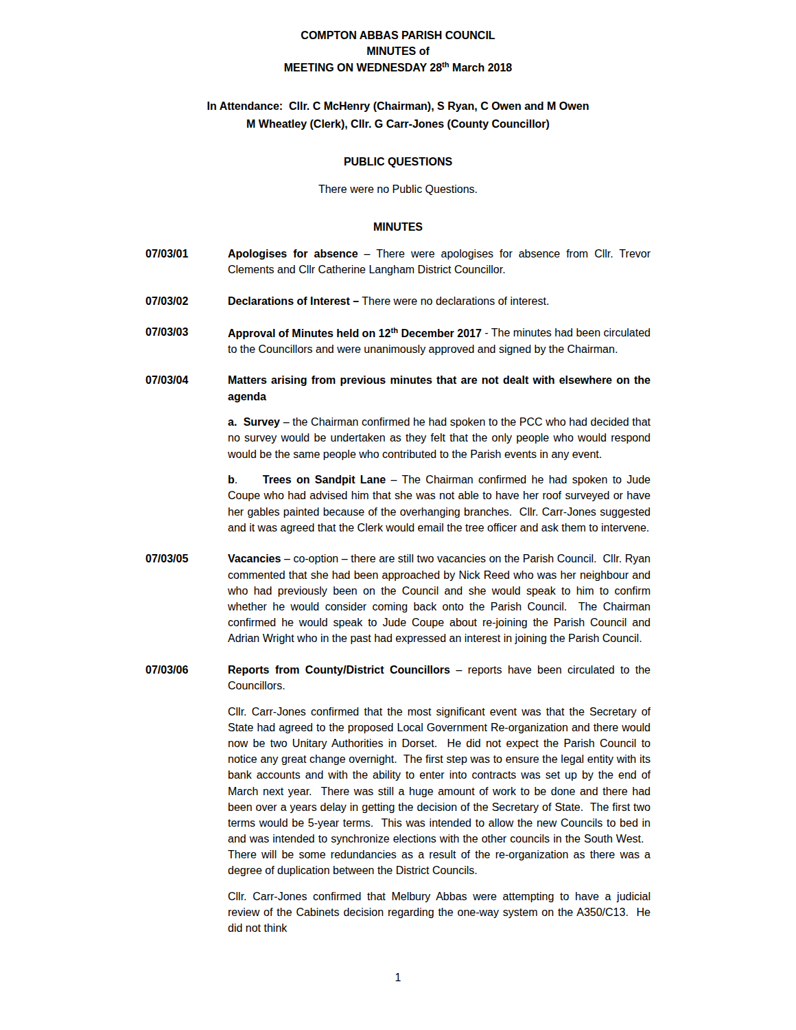COMPTON ABBAS PARISH COUNCIL
MINUTES of
MEETING ON WEDNESDAY 28th March 2018
In Attendance: Cllr. C McHenry (Chairman), S Ryan, C Owen and M Owen
M Wheatley (Clerk), Cllr. G Carr-Jones (County Councillor)
PUBLIC QUESTIONS
There were no Public Questions.
MINUTES
07/03/01
Apologises for absence – There were apologises for absence from Cllr. Trevor Clements and Cllr Catherine Langham District Councillor.
07/03/02
Declarations of Interest – There were no declarations of interest.
07/03/03
Approval of Minutes held on 12th December 2017 - The minutes had been circulated to the Councillors and were unanimously approved and signed by the Chairman.
07/03/04
Matters arising from previous minutes that are not dealt with elsewhere on the agenda
a. Survey – the Chairman confirmed he had spoken to the PCC who had decided that no survey would be undertaken as they felt that the only people who would respond would be the same people who contributed to the Parish events in any event.
b. Trees on Sandpit Lane – The Chairman confirmed he had spoken to Jude Coupe who had advised him that she was not able to have her roof surveyed or have her gables painted because of the overhanging branches. Cllr. Carr-Jones suggested and it was agreed that the Clerk would email the tree officer and ask them to intervene.
07/03/05
Vacancies – co-option – there are still two vacancies on the Parish Council. Cllr. Ryan commented that she had been approached by Nick Reed who was her neighbour and who had previously been on the Council and she would speak to him to confirm whether he would consider coming back onto the Parish Council. The Chairman confirmed he would speak to Jude Coupe about re-joining the Parish Council and Adrian Wright who in the past had expressed an interest in joining the Parish Council.
07/03/06
Reports from County/District Councillors – reports have been circulated to the Councillors.
Cllr. Carr-Jones confirmed that the most significant event was that the Secretary of State had agreed to the proposed Local Government Re-organization and there would now be two Unitary Authorities in Dorset. He did not expect the Parish Council to notice any great change overnight. The first step was to ensure the legal entity with its bank accounts and with the ability to enter into contracts was set up by the end of March next year. There was still a huge amount of work to be done and there had been over a years delay in getting the decision of the Secretary of State. The first two terms would be 5-year terms. This was intended to allow the new Councils to bed in and was intended to synchronize elections with the other councils in the South West. There will be some redundancies as a result of the re-organization as there was a degree of duplication between the District Councils.
Cllr. Carr-Jones confirmed that Melbury Abbas were attempting to have a judicial review of the Cabinets decision regarding the one-way system on the A350/C13. He did not think
1